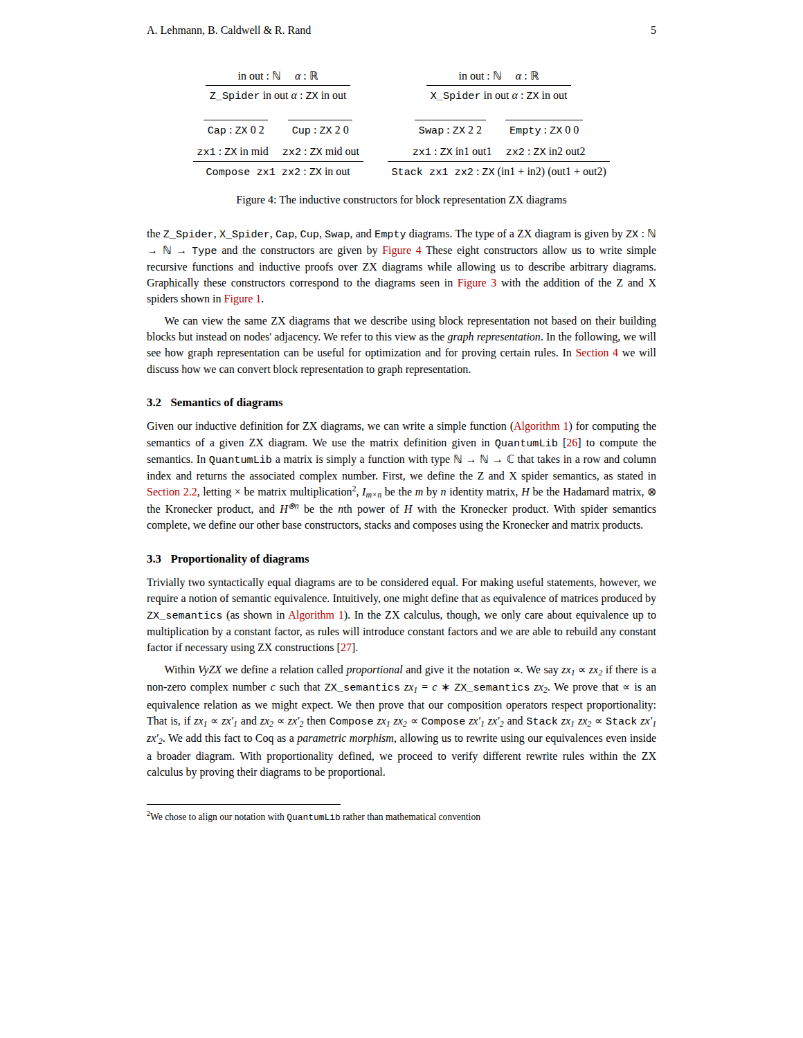A. Lehmann, B. Caldwell & R. Rand 5
| in out : ℕ α : ℝ Z_Spider in out α : ZX in out | in out : ℕ α : ℝ X_Spider in out α : ZX in out |
| / Cap : ZX 0 2 / Cup : ZX 2 0 / | / Swap : ZX 2 2 / Empty : ZX 0 0 / |
| zx1 : ZX in mid zx2 : ZX mid out Compose zx1 zx2 : ZX in out | zx1 : ZX in1 out1 zx2 : ZX in2 out2 Stack zx1 zx2 : ZX (in1 + in2) (out1 + out2) |
Figure 4: The inductive constructors for block representation ZX diagrams
the Z_Spider, X_Spider, Cap, Cup, Swap, and Empty diagrams. The type of a ZX diagram is given by ZX : ℕ → ℕ → Type and the constructors are given by Figure 4 These eight constructors allow us to write simple recursive functions and inductive proofs over ZX diagrams while allowing us to describe arbitrary diagrams. Graphically these constructors correspond to the diagrams seen in Figure 3 with the addition of the Z and X spiders shown in Figure 1.
We can view the same ZX diagrams that we describe using block representation not based on their building blocks but instead on nodes' adjacency. We refer to this view as the graph representation. In the following, we will see how graph representation can be useful for optimization and for proving certain rules. In Section 4 we will discuss how we can convert block representation to graph representation.
3.2 Semantics of diagrams
Given our inductive definition for ZX diagrams, we can write a simple function (Algorithm 1) for computing the semantics of a given ZX diagram. We use the matrix definition given in QuantumLib [26] to compute the semantics. In QuantumLib a matrix is simply a function with type ℕ → ℕ → ℂ that takes in a row and column index and returns the associated complex number. First, we define the Z and X spider semantics, as stated in Section 2.2, letting × be matrix multiplication2, Im×n be the m by n identity matrix, H be the Hadamard matrix, ⊗ the Kronecker product, and H⊗n be the nth power of H with the Kronecker product. With spider semantics complete, we define our other base constructors, stacks and composes using the Kronecker and matrix products.
3.3 Proportionality of diagrams
Trivially two syntactically equal diagrams are to be considered equal. For making useful statements, however, we require a notion of semantic equivalence. Intuitively, one might define that as equivalence of matrices produced by ZX_semantics (as shown in Algorithm 1). In the ZX calculus, though, we only care about equivalence up to multiplication by a constant factor, as rules will introduce constant factors and we are able to rebuild any constant factor if necessary using ZX constructions [27].
Within VyZX we define a relation called proportional and give it the notation ∝. We say zx1 ∝ zx2 if there is a non-zero complex number c such that ZX_semantics zx1 = c ∗ ZX_semantics zx2. We prove that ∝ is an equivalence relation as we might expect. We then prove that our composition operators respect proportionality: That is, if zx1 ∝ zx′1 and zx2 ∝ zx′2 then Compose zx1 zx2 ∝ Compose zx′1 zx′2 and Stack zx1 zx2 ∝ Stack zx′1 zx′2. We add this fact to Coq as a parametric morphism, allowing us to rewrite using our equivalences even inside a broader diagram. With proportionality defined, we proceed to verify different rewrite rules within the ZX calculus by proving their diagrams to be proportional.
2We chose to align our notation with QuantumLib rather than mathematical convention